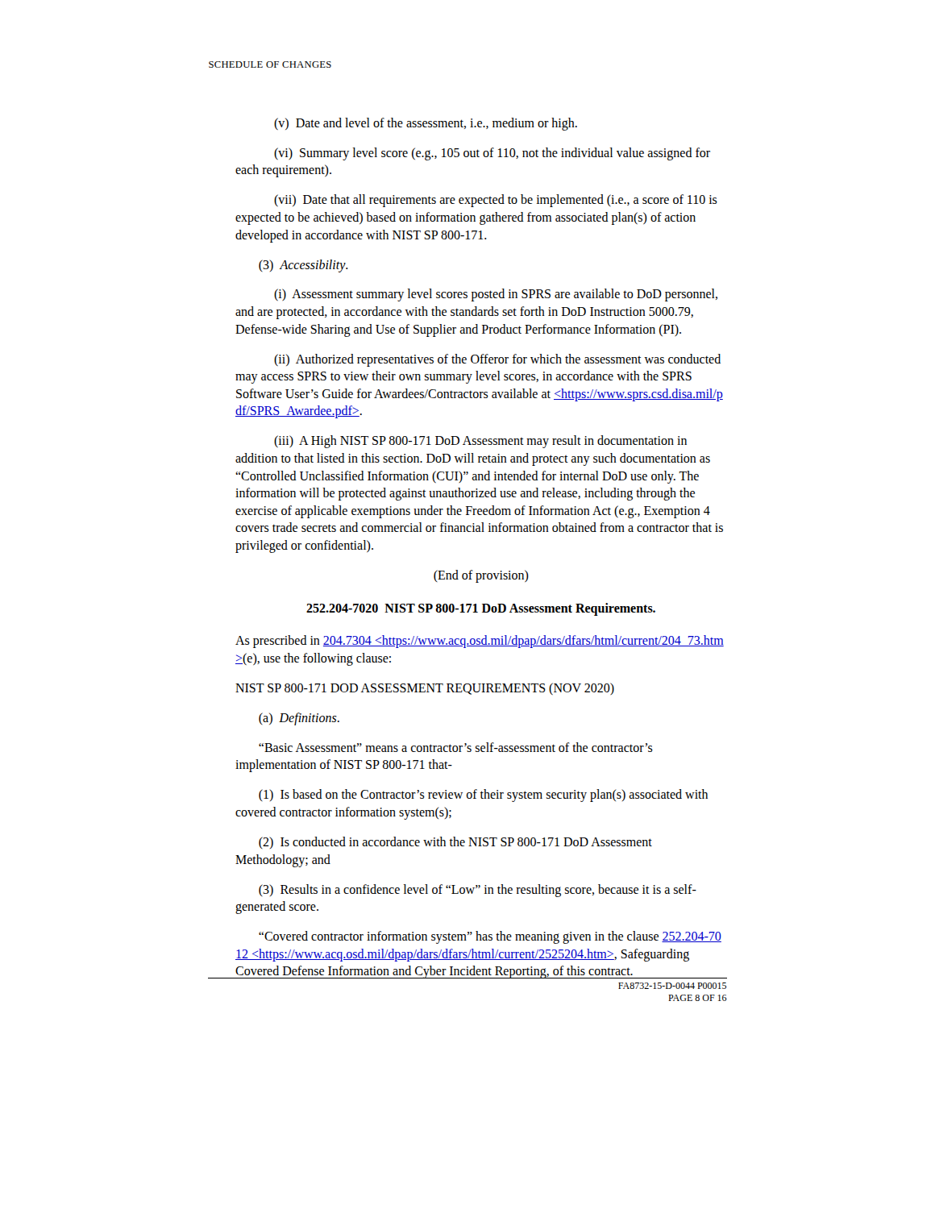SCHEDULE OF CHANGES
(v) Date and level of the assessment, i.e., medium or high.
(vi) Summary level score (e.g., 105 out of 110, not the individual value assigned for each requirement).
(vii) Date that all requirements are expected to be implemented (i.e., a score of 110 is expected to be achieved) based on information gathered from associated plan(s) of action developed in accordance with NIST SP 800-171.
(3) Accessibility.
(i) Assessment summary level scores posted in SPRS are available to DoD personnel, and are protected, in accordance with the standards set forth in DoD Instruction 5000.79, Defense-wide Sharing and Use of Supplier and Product Performance Information (PI).
(ii) Authorized representatives of the Offeror for which the assessment was conducted may access SPRS to view their own summary level scores, in accordance with the SPRS Software User’s Guide for Awardees/Contractors available at <https://www.sprs.csd.disa.mil/pdf/SPRS_Awardee.pdf>.
(iii) A High NIST SP 800-171 DoD Assessment may result in documentation in addition to that listed in this section. DoD will retain and protect any such documentation as “Controlled Unclassified Information (CUI)” and intended for internal DoD use only. The information will be protected against unauthorized use and release, including through the exercise of applicable exemptions under the Freedom of Information Act (e.g., Exemption 4 covers trade secrets and commercial or financial information obtained from a contractor that is privileged or confidential).
(End of provision)
252.204-7020 NIST SP 800-171 DoD Assessment Requirements.
As prescribed in 204.7304 <https://www.acq.osd.mil/dpap/dars/dfars/html/current/204_73.htm>(e), use the following clause:
NIST SP 800-171 DOD ASSESSMENT REQUIREMENTS (NOV 2020)
(a) Definitions.
“Basic Assessment” means a contractor’s self-assessment of the contractor’s implementation of NIST SP 800-171 that-
(1) Is based on the Contractor’s review of their system security plan(s) associated with covered contractor information system(s);
(2) Is conducted in accordance with the NIST SP 800-171 DoD Assessment Methodology; and
(3) Results in a confidence level of “Low” in the resulting score, because it is a self-generated score.
“Covered contractor information system” has the meaning given in the clause 252.204-7012 <https://www.acq.osd.mil/dpap/dars/dfars/html/current/2525204.htm>, Safeguarding Covered Defense Information and Cyber Incident Reporting, of this contract.
FA8732-15-D-0044 P00015
PAGE 8 OF 16